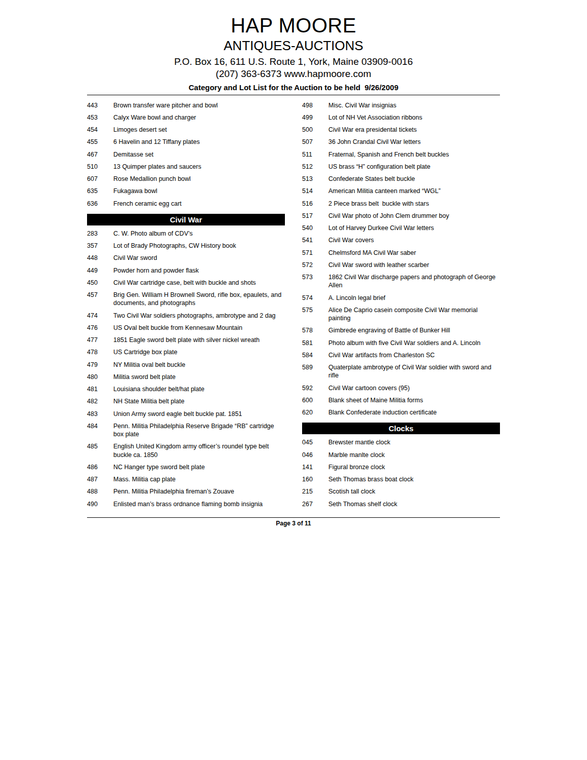HAP MOORE
ANTIQUES-AUCTIONS
P.O. Box 16, 611 U.S. Route 1, York, Maine 03909-0016
(207) 363-6373 www.hapmoore.com
Category and Lot List for the Auction to be held 9/26/2009
| 443 | Brown transfer ware pitcher and bowl |
| 453 | Calyx Ware bowl and charger |
| 454 | Limoges desert set |
| 455 | 6 Havelin and 12 Tiffany plates |
| 467 | Demitasse set |
| 510 | 13 Quimper plates and saucers |
| 607 | Rose Medallion punch bowl |
| 635 | Fukagawa bowl |
| 636 | French ceramic egg cart |
Civil War
| 283 | C. W. Photo album of CDV’s |
| 357 | Lot of Brady Photographs, CW History book |
| 448 | Civil War sword |
| 449 | Powder horn and powder flask |
| 450 | Civil War cartridge case, belt with buckle and shots |
| 457 | Brig Gen. William H Brownell Sword, rifle box, epaulets, and documents, and photographs |
| 474 | Two Civil War soldiers photographs, ambrotype and 2 dag |
| 476 | US Oval belt buckle from Kennesaw Mountain |
| 477 | 1851 Eagle sword belt plate with silver nickel wreath |
| 478 | US Cartridge box plate |
| 479 | NY Militia oval belt buckle |
| 480 | Militia sword belt plate |
| 481 | Louisiana shoulder belt/hat plate |
| 482 | NH State Militia belt plate |
| 483 | Union Army sword eagle belt buckle pat. 1851 |
| 484 | Penn. Militia Philadelphia Reserve Brigade “RB” cartridge box plate |
| 485 | English United Kingdom army officer’s roundel type belt buckle ca. 1850 |
| 486 | NC Hanger type sword belt plate |
| 487 | Mass. Militia cap plate |
| 488 | Penn. Militia Philadelphia fireman’s Zouave |
| 490 | Enlisted man’s brass ordnance flaming bomb insignia |
| 498 | Misc. Civil War insignias |
| 499 | Lot of NH Vet Association ribbons |
| 500 | Civil War era presidental tickets |
| 507 | 36 John Crandal Civil War letters |
| 511 | Fraternal, Spanish and French belt buckles |
| 512 | US brass “H” configuration belt plate |
| 513 | Confederate States belt buckle |
| 514 | American Militia canteen marked “WGL” |
| 516 | 2 Piece brass belt buckle with stars |
| 517 | Civil War photo of John Clem drummer boy |
| 540 | Lot of Harvey Durkee Civil War letters |
| 541 | Civil War covers |
| 571 | Chelmsford MA Civil War saber |
| 572 | Civil War sword with leather scarber |
| 573 | 1862 Civil War discharge papers and photograph of George Allen |
| 574 | A. Lincoln legal brief |
| 575 | Alice De Caprio casein composite Civil War memorial painting |
| 578 | Gimbrede engraving of Battle of Bunker Hill |
| 581 | Photo album with five Civil War soldiers and A. Lincoln |
| 584 | Civil War artifacts from Charleston SC |
| 589 | Quaterplate ambrotype of Civil War soldier with sword and rifle |
| 592 | Civil War cartoon covers (95) |
| 600 | Blank sheet of Maine Militia forms |
| 620 | Blank Confederate induction certificate |
Clocks
| 045 | Brewster mantle clock |
| 046 | Marble manlte clock |
| 141 | Figural bronze clock |
| 160 | Seth Thomas brass boat clock |
| 215 | Scotish tall clock |
| 267 | Seth Thomas shelf clock |
Page 3 of 11